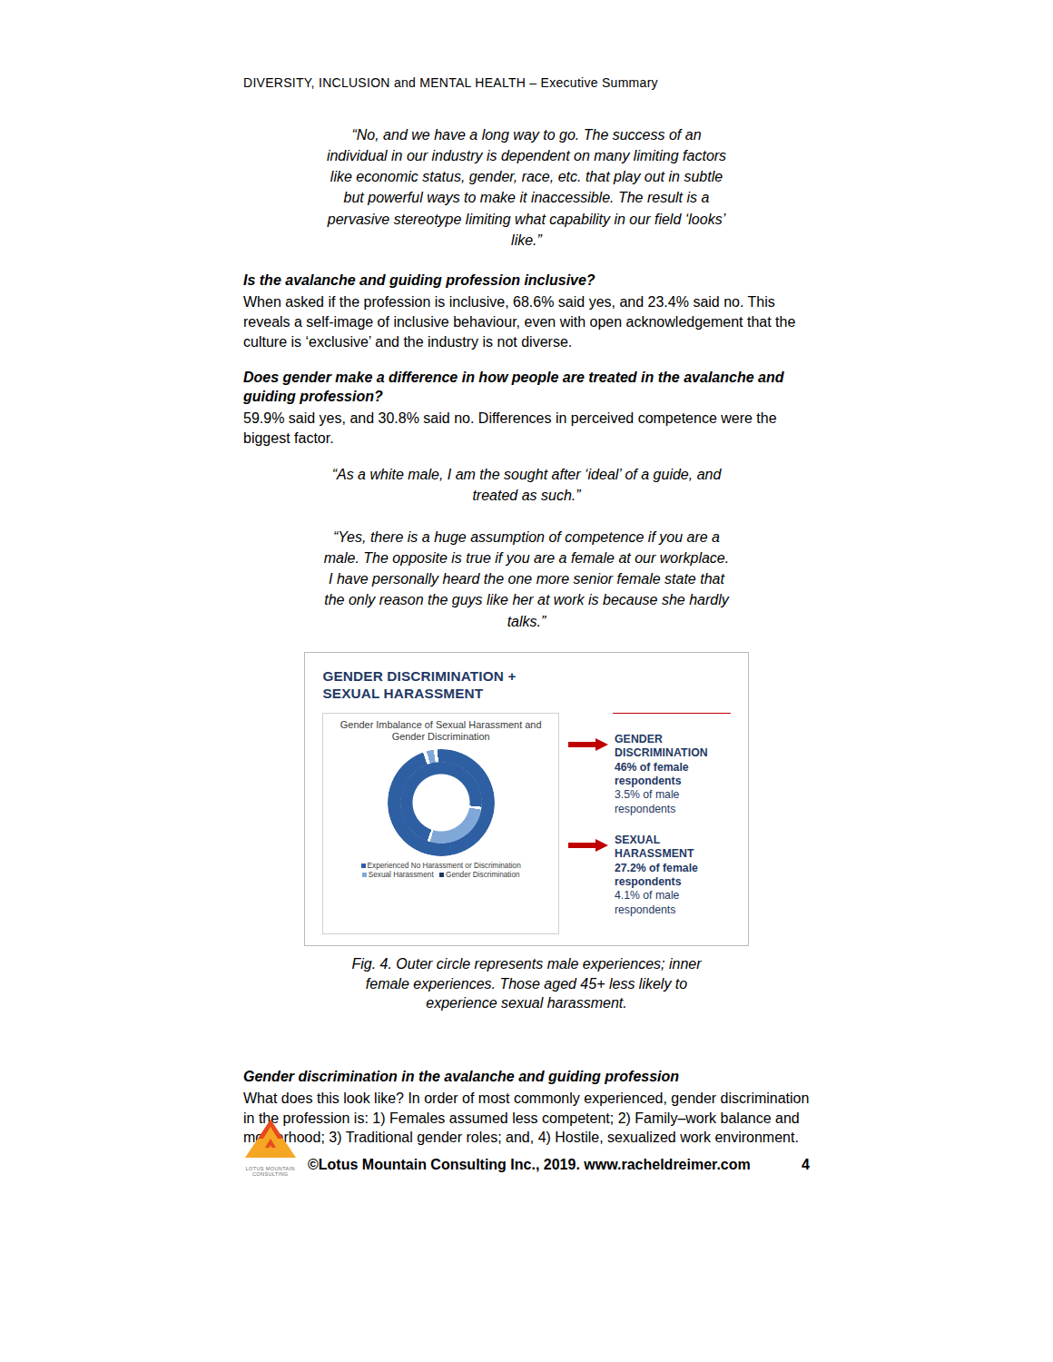DIVERSITY, INCLUSION and MENTAL HEALTH – Executive Summary
“No, and we have a long way to go. The success of an individual in our industry is dependent on many limiting factors like economic status, gender, race, etc. that play out in subtle but powerful ways to make it inaccessible. The result is a pervasive stereotype limiting what capability in our field ‘looks’ like.”
Is the avalanche and guiding profession inclusive?
When asked if the profession is inclusive, 68.6% said yes, and 23.4% said no. This reveals a self-image of inclusive behaviour, even with open acknowledgement that the culture is ‘exclusive’ and the industry is not diverse.
Does gender make a difference in how people are treated in the avalanche and guiding profession?
59.9% said yes, and 30.8% said no. Differences in perceived competence were the biggest factor.
“As a white male, I am the sought after ‘ideal’ of a guide, and treated as such.”
“Yes, there is a huge assumption of competence if you are a male. The opposite is true if you are a female at our workplace. I have personally heard the one more senior female state that the only reason the guys like her at work is because she hardly talks.”
GENDER DISCRIMINATION +
SEXUAL HARASSMENT
Gender Imbalance of Sexual Harassment and Gender Discrimination
Experienced No Harassment or Discrimination Sexual Harassment Gender Discrimination
GENDER DISCRIMINATION
46% of female respondents
3.5% of male respondents
SEXUAL HARASSMENT
27.2% of female respondents
4.1% of male respondents
Fig. 4. Outer circle represents male experiences; inner female experiences. Those aged 45+ less likely to experience sexual harassment.
Gender discrimination in the avalanche and guiding profession
What does this look like? In order of most commonly experienced, gender discrimination in the profession is: 1) Females assumed less competent; 2) Family–work balance and motherhood; 3) Traditional gender roles; and, 4) Hostile, sexualized work environment.
LOTUS MOUNTAIN
CONSULTING
©Lotus Mountain Consulting Inc., 2019. www.racheldreimer.com
4